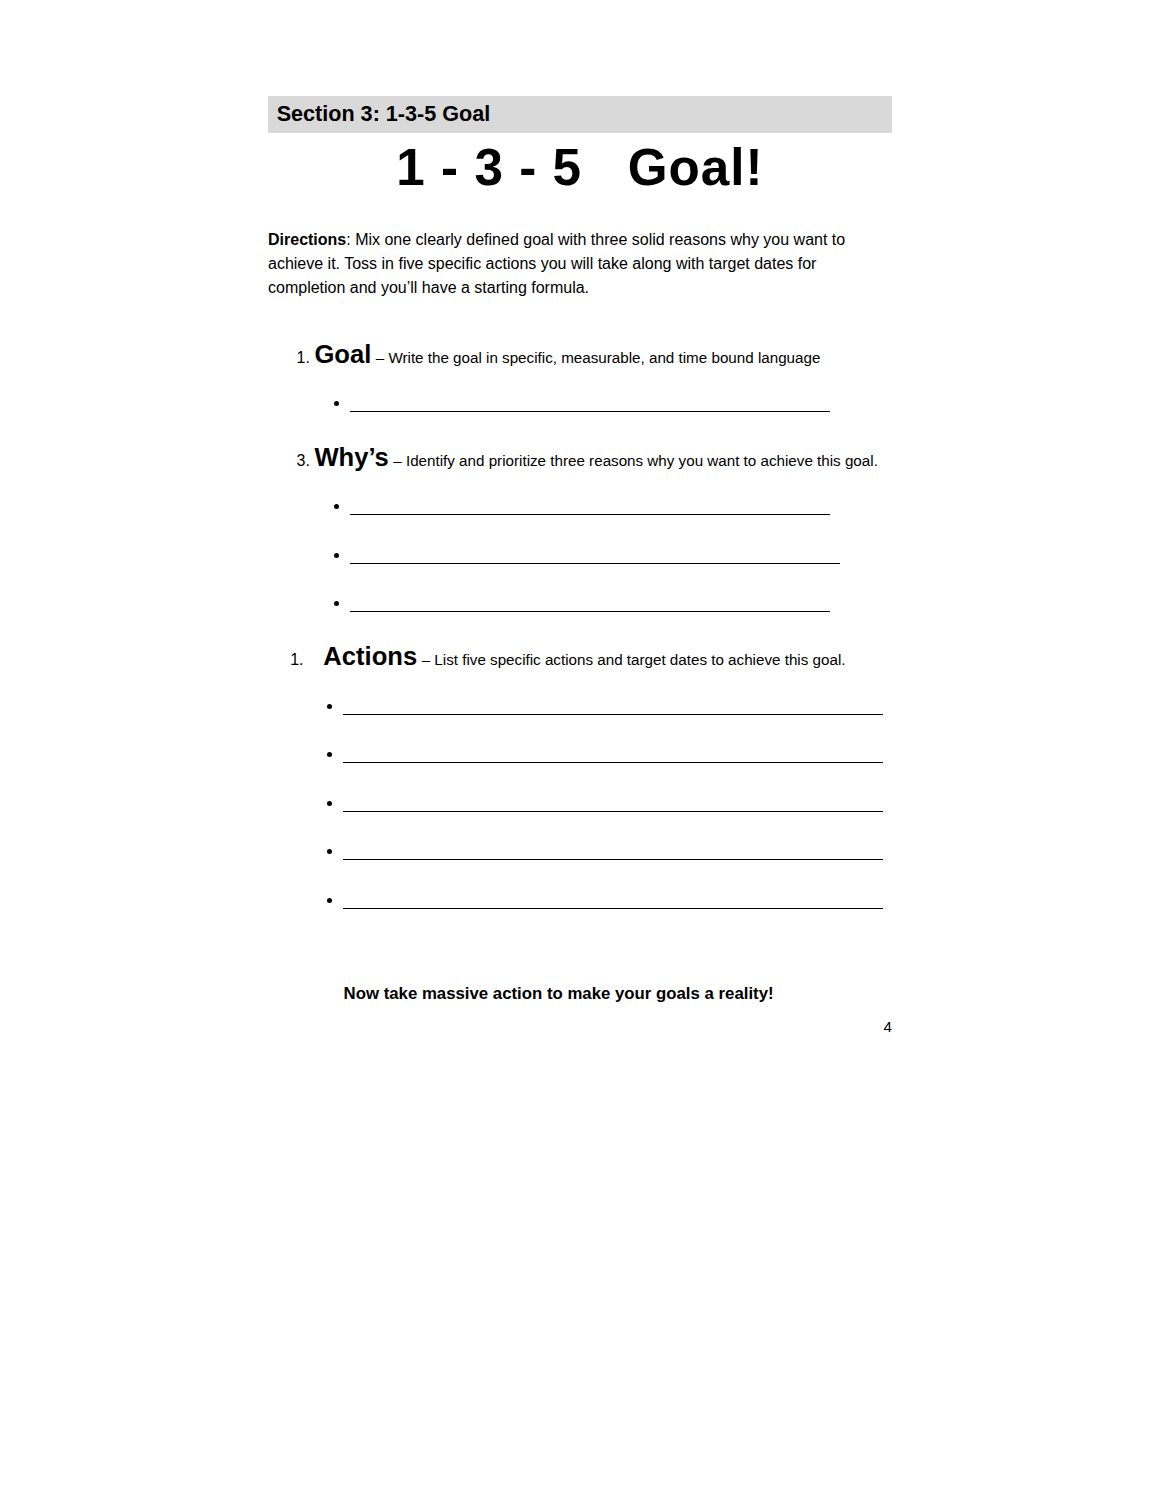Section 3: 1-3-5 Goal
1 - 3 - 5 Goal!
Directions: Mix one clearly defined goal with three solid reasons why you want to achieve it. Toss in five specific actions you will take along with target dates for completion and you’ll have a starting formula.
Goal – Write the goal in specific, measurable, and time bound language
Why’s – Identify and prioritize three reasons why you want to achieve this goal.
Actions – List five specific actions and target dates to achieve this goal.
Now take massive action to make your goals a reality!
4